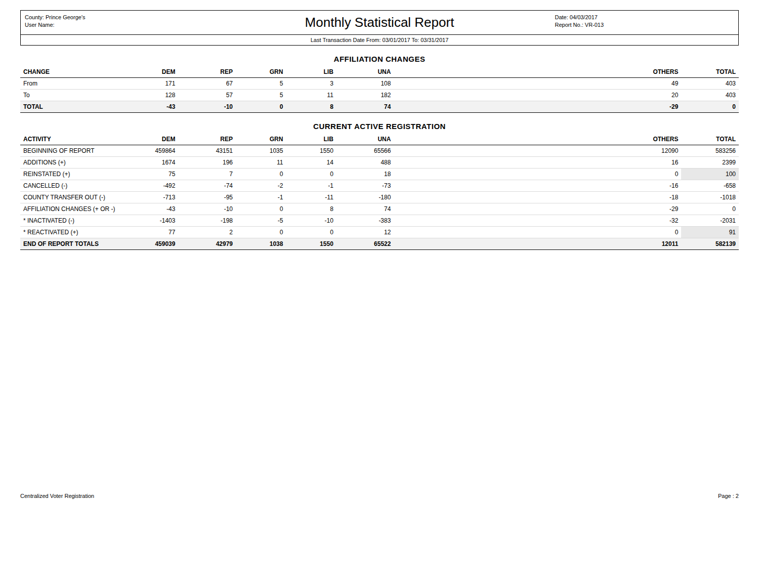County: Prince George's
User Name:
Monthly Statistical Report
Date: 04/03/2017
Report No.: VR-013
Last Transaction Date From: 03/01/2017 To: 03/31/2017
AFFILIATION CHANGES
| CHANGE | DEM | REP | GRN | LIB | UNA | | OTHERS | TOTAL |
| --- | --- | --- | --- | --- | --- | --- | --- | --- |
| From | 171 | 67 | 5 | 3 | 108 | | 49 | 403 |
| To | 128 | 57 | 5 | 11 | 182 | | 20 | 403 |
| TOTAL | -43 | -10 | 0 | 8 | 74 | | -29 | 0 |
CURRENT ACTIVE REGISTRATION
| ACTIVITY | DEM | REP | GRN | LIB | UNA | | OTHERS | TOTAL |
| --- | --- | --- | --- | --- | --- | --- | --- | --- |
| BEGINNING OF REPORT | 459864 | 43151 | 1035 | 1550 | 65566 | | 12090 | 583256 |
| ADDITIONS (+) | 1674 | 196 | 11 | 14 | 488 | | 16 | 2399 |
| REINSTATED (+) | 75 | 7 | 0 | 0 | 18 | | 0 | 100 |
| CANCELLED (-) | -492 | -74 | -2 | -1 | -73 | | -16 | -658 |
| COUNTY TRANSFER OUT (-) | -713 | -95 | -1 | -11 | -180 | | -18 | -1018 |
| AFFILIATION CHANGES (+ OR -) | -43 | -10 | 0 | 8 | 74 | | -29 | 0 |
| * INACTIVATED (-) | -1403 | -198 | -5 | -10 | -383 | | -32 | -2031 |
| * REACTIVATED (+) | 77 | 2 | 0 | 0 | 12 | | 0 | 91 |
| END OF REPORT TOTALS | 459039 | 42979 | 1038 | 1550 | 65522 | | 12011 | 582139 |
Centralized Voter Registration
Page : 2